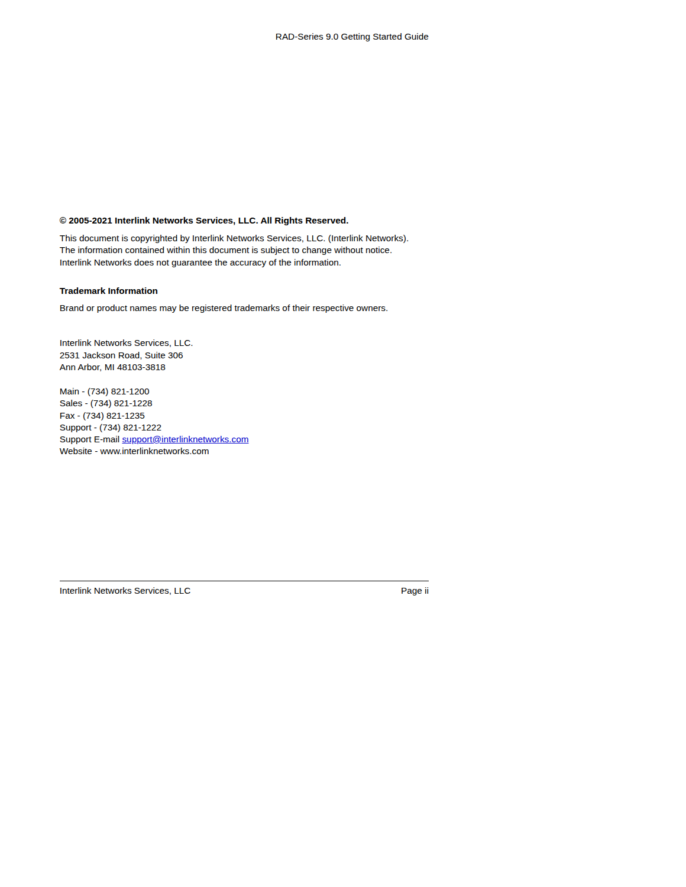RAD-Series 9.0 Getting Started Guide
© 2005-2021 Interlink Networks Services, LLC. All Rights Reserved.
This document is copyrighted by Interlink Networks Services, LLC. (Interlink Networks). The information contained within this document is subject to change without notice. Interlink Networks does not guarantee the accuracy of the information.
Trademark Information
Brand or product names may be registered trademarks of their respective owners.
Interlink Networks Services, LLC.
2531 Jackson Road, Suite 306
Ann Arbor, MI 48103-3818
Main - (734) 821-1200
Sales - (734) 821-1228
Fax - (734) 821-1235
Support - (734) 821-1222
Support E-mail support@interlinknetworks.com
Website - www.interlinknetworks.com
Interlink Networks Services, LLC Page ii